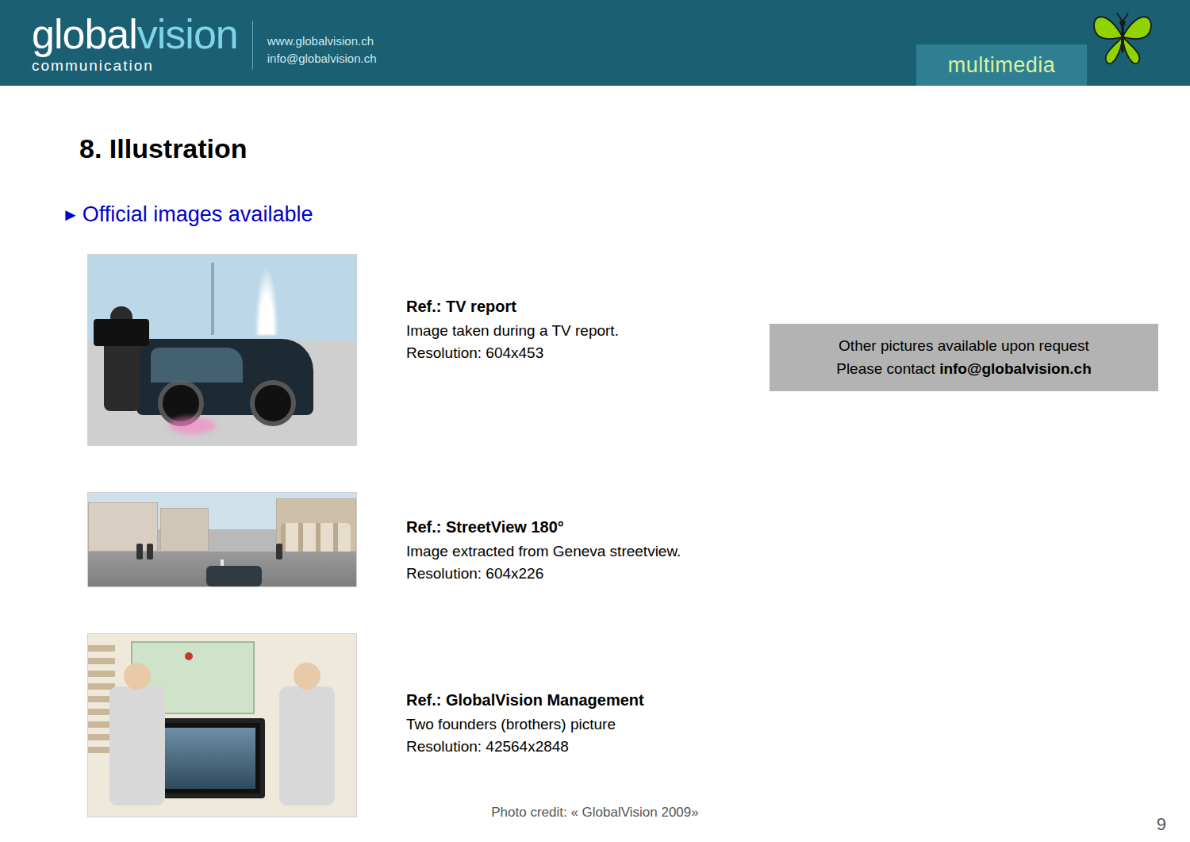global vision
communication
www.globalvision.ch info@globalvision.ch
multimedia
8. Illustration
►Official images available
Ref.: TV report
Image taken during a TV report.
Resolution: 604x453
Ref.: StreetView 180°
Image extracted from Geneva streetview.
Resolution: 604x226
Ref.: GlobalVision Management
Two founders (brothers) picture
Resolution: 42564x2848
Other pictures available upon request
Please contact info@globalvision.ch
Photo credit: « GlobalVision 2009»
9